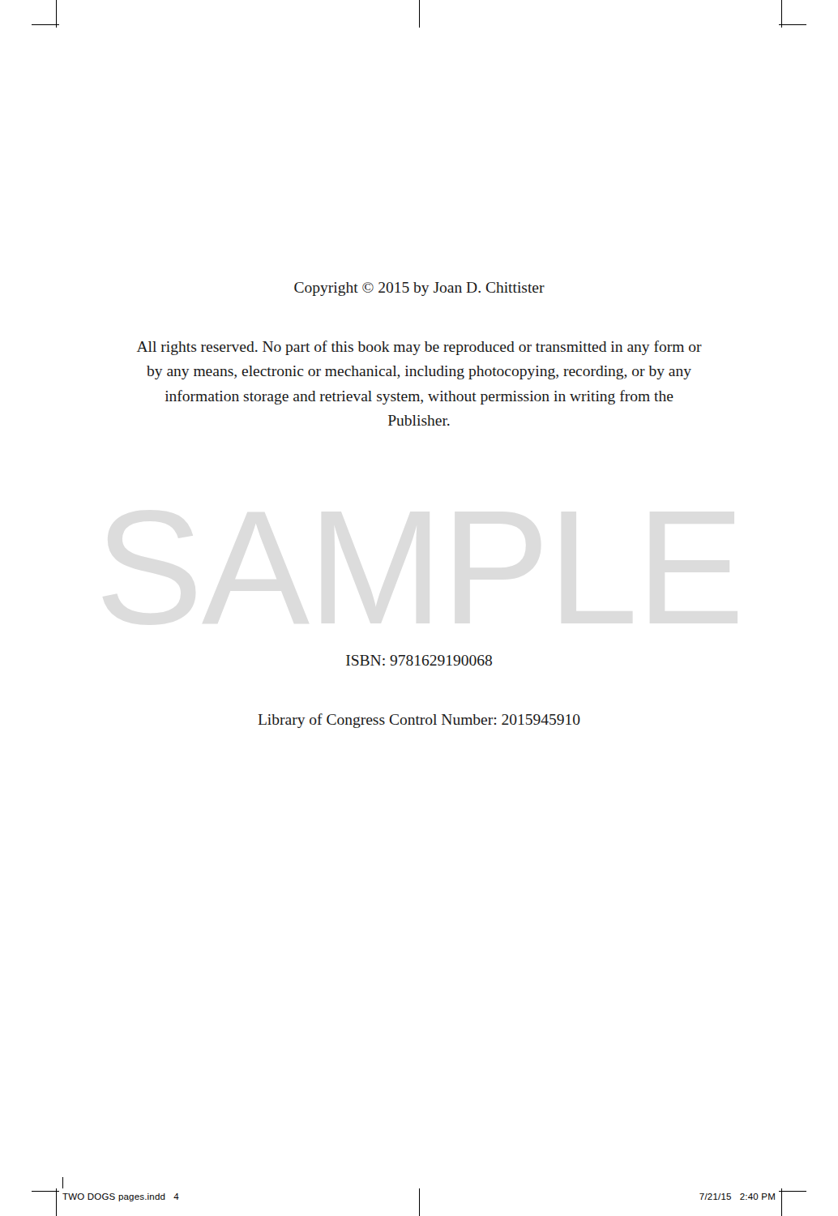Copyright © 2015 by Joan D. Chittister
All rights reserved. No part of this book may be reproduced or transmitted in any form or by any means, electronic or mechanical, including photocopying, recording, or by any information storage and retrieval system, without permission in writing from the Publisher.
SAMPLE
ISBN: 9781629190068
Library of Congress Control Number: 2015945910
TWO DOGS pages.indd 4 7/21/15 2:40 PM